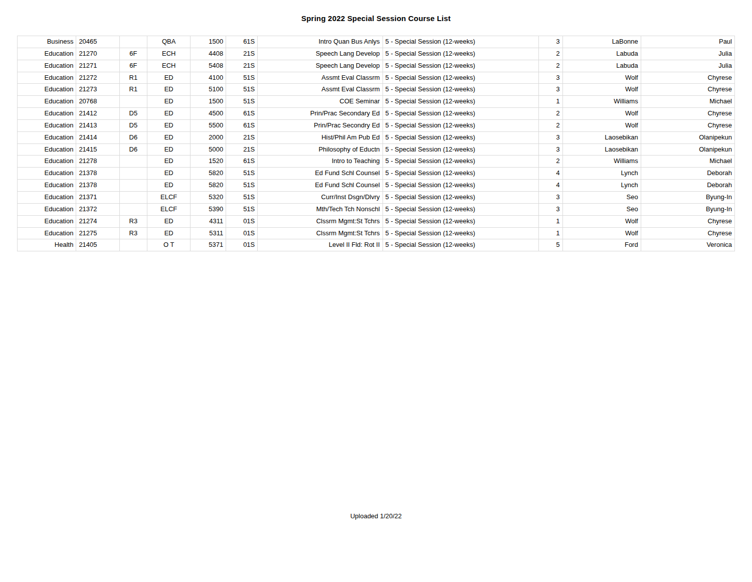Spring 2022 Special Session Course List
| Business | 20465 | | QBA | 1500 | 61S | Intro Quan Bus Anlys | 5 - Special Session (12-weeks) | 3 | LaBonne | Paul |
| Education | 21270 | 6F | ECH | 4408 | 21S | Speech Lang Develop | 5 - Special Session (12-weeks) | 2 | Labuda | Julia |
| Education | 21271 | 6F | ECH | 5408 | 21S | Speech Lang Develop | 5 - Special Session (12-weeks) | 2 | Labuda | Julia |
| Education | 21272 | R1 | ED | 4100 | 51S | Assmt Eval Classrm | 5 - Special Session (12-weeks) | 3 | Wolf | Chyrese |
| Education | 21273 | R1 | ED | 5100 | 51S | Assmt Eval Classrm | 5 - Special Session (12-weeks) | 3 | Wolf | Chyrese |
| Education | 20768 | | ED | 1500 | 51S | COE Seminar | 5 - Special Session (12-weeks) | 1 | Williams | Michael |
| Education | 21412 | D5 | ED | 4500 | 61S | Prin/Prac Secondary Ed | 5 - Special Session (12-weeks) | 2 | Wolf | Chyrese |
| Education | 21413 | D5 | ED | 5500 | 61S | Prin/Prac Secondry Ed | 5 - Special Session (12-weeks) | 2 | Wolf | Chyrese |
| Education | 21414 | D6 | ED | 2000 | 21S | Hist/Phil Am Pub Ed | 5 - Special Session (12-weeks) | 3 | Laosebikan | Olanipekun |
| Education | 21415 | D6 | ED | 5000 | 21S | Philosophy of Eductn | 5 - Special Session (12-weeks) | 3 | Laosebikan | Olanipekun |
| Education | 21278 | | ED | 1520 | 61S | Intro to Teaching | 5 - Special Session (12-weeks) | 2 | Williams | Michael |
| Education | 21378 | | ED | 5820 | 51S | Ed Fund Schl Counsel | 5 - Special Session (12-weeks) | 4 | Lynch | Deborah |
| Education | 21378 | | ED | 5820 | 51S | Ed Fund Schl Counsel | 5 - Special Session (12-weeks) | 4 | Lynch | Deborah |
| Education | 21371 | | ELCF | 5320 | 51S | Curr/Inst Dsgn/Dlvry | 5 - Special Session (12-weeks) | 3 | Seo | Byung-In |
| Education | 21372 | | ELCF | 5390 | 51S | Mth/Tech Tch Nonschl | 5 - Special Session (12-weeks) | 3 | Seo | Byung-In |
| Education | 21274 | R3 | ED | 4311 | 01S | Clssrm Mgmt:St Tchrs | 5 - Special Session (12-weeks) | 1 | Wolf | Chyrese |
| Education | 21275 | R3 | ED | 5311 | 01S | Clssrm Mgmt:St Tchrs | 5 - Special Session (12-weeks) | 1 | Wolf | Chyrese |
| Health | 21405 | | O T | 5371 | 01S | Level II Fld: Rot II | 5 - Special Session (12-weeks) | 5 | Ford | Veronica |
Uploaded 1/20/22